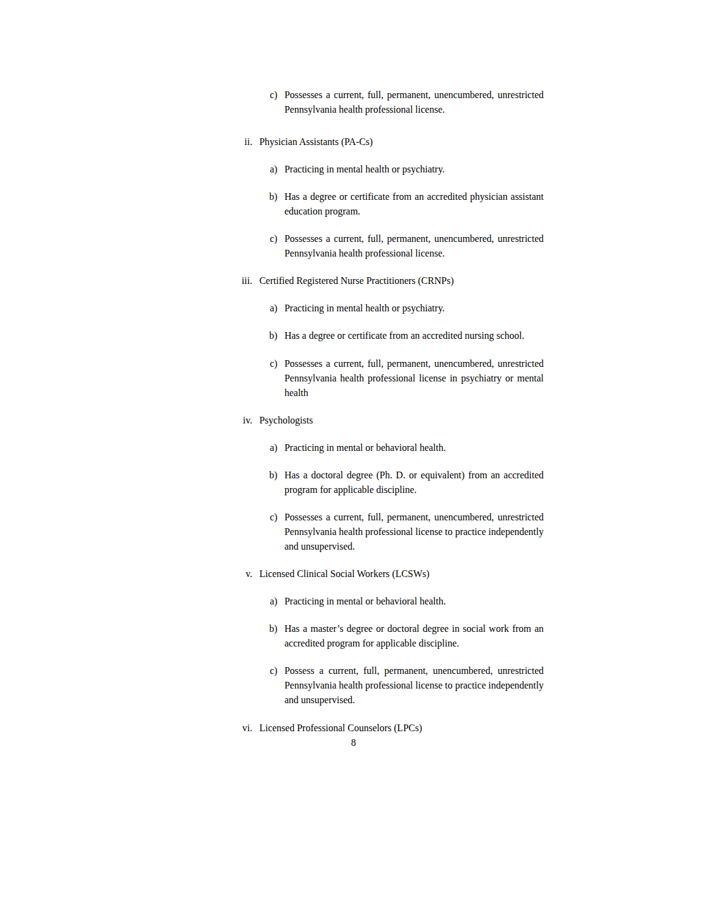c)
Possesses a current, full, permanent, unencumbered, unrestricted Pennsylvania health professional license.
ii.
Physician Assistants (PA-Cs)
a)
Practicing in mental health or psychiatry.
b)
Has a degree or certificate from an accredited physician assistant education program.
c)
Possesses a current, full, permanent, unencumbered, unrestricted Pennsylvania health professional license.
iii.
Certified Registered Nurse Practitioners (CRNPs)
a)
Practicing in mental health or psychiatry.
b)
Has a degree or certificate from an accredited nursing school.
c)
Possesses a current, full, permanent, unencumbered, unrestricted Pennsylvania health professional license in psychiatry or mental health
iv.
Psychologists
a)
Practicing in mental or behavioral health.
b)
Has a doctoral degree (Ph. D. or equivalent) from an accredited program for applicable discipline.
c)
Possesses a current, full, permanent, unencumbered, unrestricted Pennsylvania health professional license to practice independently and unsupervised.
v.
Licensed Clinical Social Workers (LCSWs)
a)
Practicing in mental or behavioral health.
b)
Has a master’s degree or doctoral degree in social work from an accredited program for applicable discipline.
c)
Possess a current, full, permanent, unencumbered, unrestricted Pennsylvania health professional license to practice independently and unsupervised.
vi.
Licensed Professional Counselors (LPCs)
8